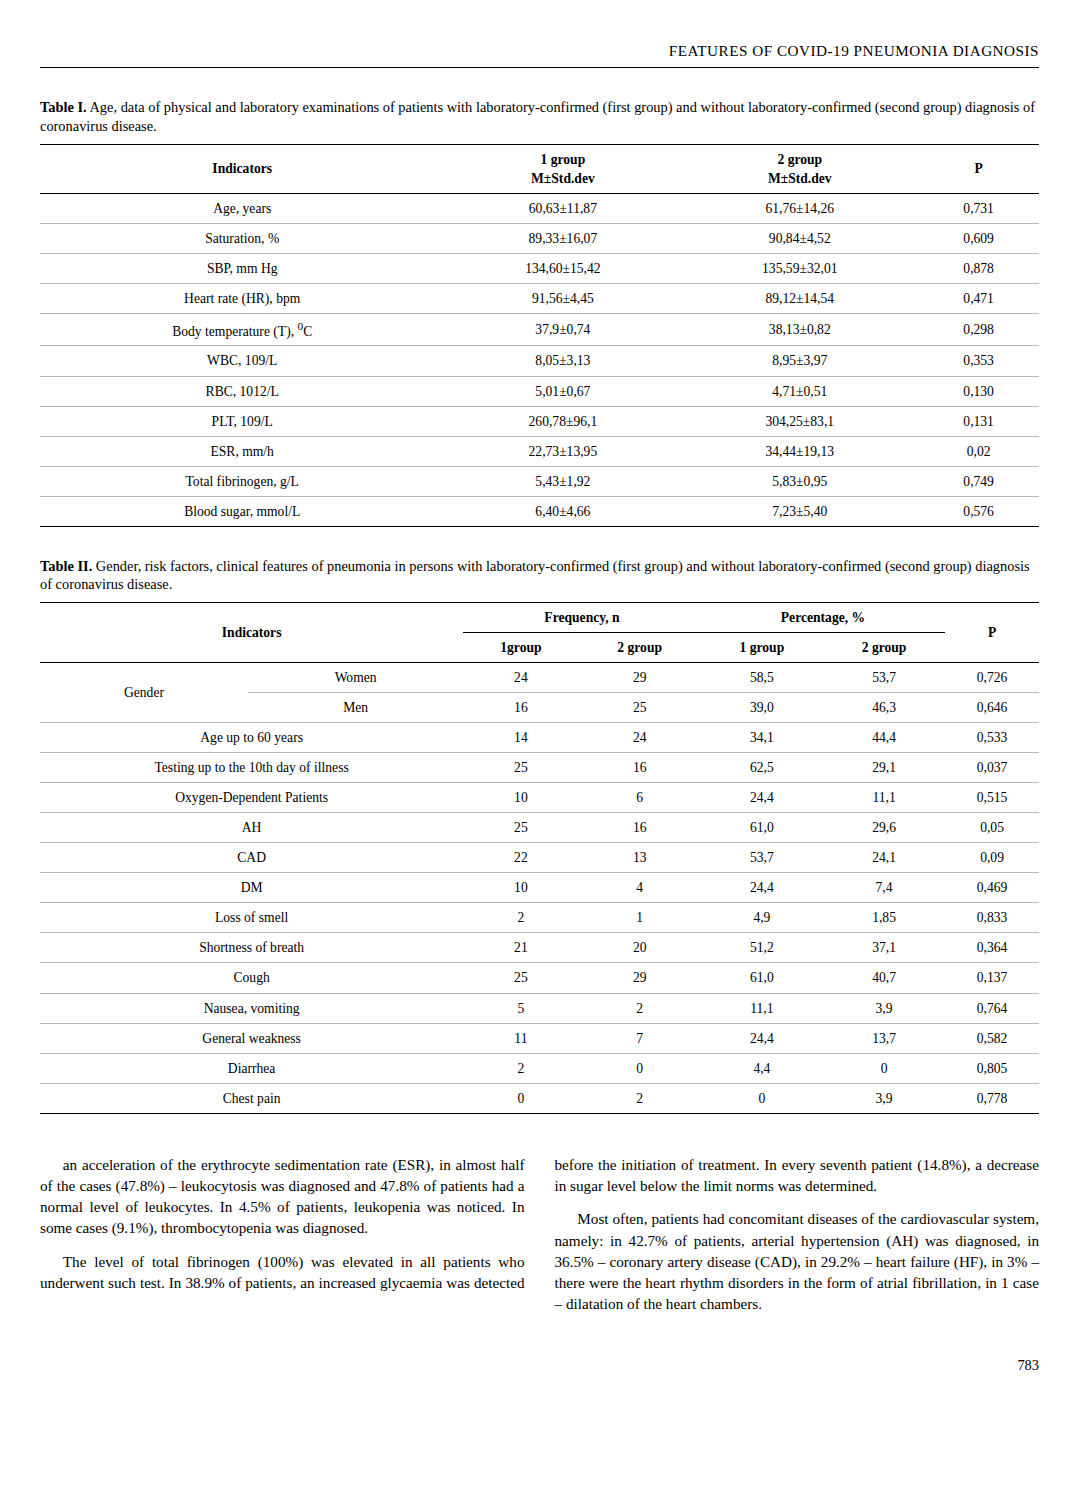FEATURES OF COVID-19 PNEUMONIA DIAGNOSIS
Table I. Age, data of physical and laboratory examinations of patients with laboratory-confirmed (first group) and without laboratory-confirmed (second group) diagnosis of coronavirus disease.
| Indicators | 1 group M±Std.dev | 2 group M±Std.dev | P |
| --- | --- | --- | --- |
| Age, years | 60,63±11,87 | 61,76±14,26 | 0,731 |
| Saturation, % | 89,33±16,07 | 90,84±4,52 | 0,609 |
| SBP, mm Hg | 134,60±15,42 | 135,59±32,01 | 0,878 |
| Heart rate (HR), bpm | 91,56±4,45 | 89,12±14,54 | 0,471 |
| Body temperature (T), 0 C | 37,9±0,74 | 38,13±0,82 | 0,298 |
| WBC, 109/L | 8,05±3,13 | 8,95±3,97 | 0,353 |
| RBC, 1012/L | 5,01±0,67 | 4,71±0,51 | 0,130 |
| PLT, 109/L | 260,78±96,1 | 304,25±83,1 | 0,131 |
| ESR, mm/h | 22,73±13,95 | 34,44±19,13 | 0,02 |
| Total fibrinogen, g/L | 5,43±1,92 | 5,83±0,95 | 0,749 |
| Blood sugar, mmol/L | 6,40±4,66 | 7,23±5,40 | 0,576 |
Table II. Gender, risk factors, clinical features of pneumonia in persons with laboratory-confirmed (first group) and without laboratory-confirmed (second group) diagnosis of coronavirus disease.
| Indicators | Frequency, n | Percentage, % | P |
| --- | --- | --- | --- |
| 1group | 2 group | 1 group | 2 group |
| Gender | Women | 24 | 29 | 58,5 | 53,7 | 0,726 |
| Men | 16 | 25 | 39,0 | 46,3 | 0,646 |
| Age up to 60 years | 14 | 24 | 34,1 | 44,4 | 0,533 |
| Testing up to the 10th day of illness | 25 | 16 | 62,5 | 29,1 | 0,037 |
| Oxygen-Dependent Patients | 10 | 6 | 24,4 | 11,1 | 0,515 |
| AH | 25 | 16 | 61,0 | 29,6 | 0,05 |
| CAD | 22 | 13 | 53,7 | 24,1 | 0,09 |
| DM | 10 | 4 | 24,4 | 7,4 | 0,469 |
| Loss of smell | 2 | 1 | 4,9 | 1,85 | 0,833 |
| Shortness of breath | 21 | 20 | 51,2 | 37,1 | 0,364 |
| Cough | 25 | 29 | 61,0 | 40,7 | 0,137 |
| Nausea, vomiting | 5 | 2 | 11,1 | 3,9 | 0,764 |
| General weakness | 11 | 7 | 24,4 | 13,7 | 0,582 |
| Diarrhea | 2 | 0 | 4,4 | 0 | 0,805 |
| Chest pain | 0 | 2 | 0 | 3,9 | 0,778 |
an acceleration of the erythrocyte sedimentation rate (ESR), in almost half of the cases (47.8%) – leukocytosis was diagnosed and 47.8% of patients had a normal level of leukocytes. In 4.5% of patients, leukopenia was noticed. In some cases (9.1%), thrombocytopenia was diagnosed.
The level of total fibrinogen (100%) was elevated in all patients who underwent such test. In 38.9% of patients, an increased glycaemia was detected before the initiation of treatment. In every seventh patient (14.8%), a decrease in sugar level below the limit norms was determined.
Most often, patients had concomitant diseases of the cardiovascular system, namely: in 42.7% of patients, arterial hypertension (AH) was diagnosed, in 36.5% – coronary artery disease (CAD), in 29.2% – heart failure (HF), in 3% – there were the heart rhythm disorders in the form of atrial fibrillation, in 1 case – dilatation of the heart chambers.
783